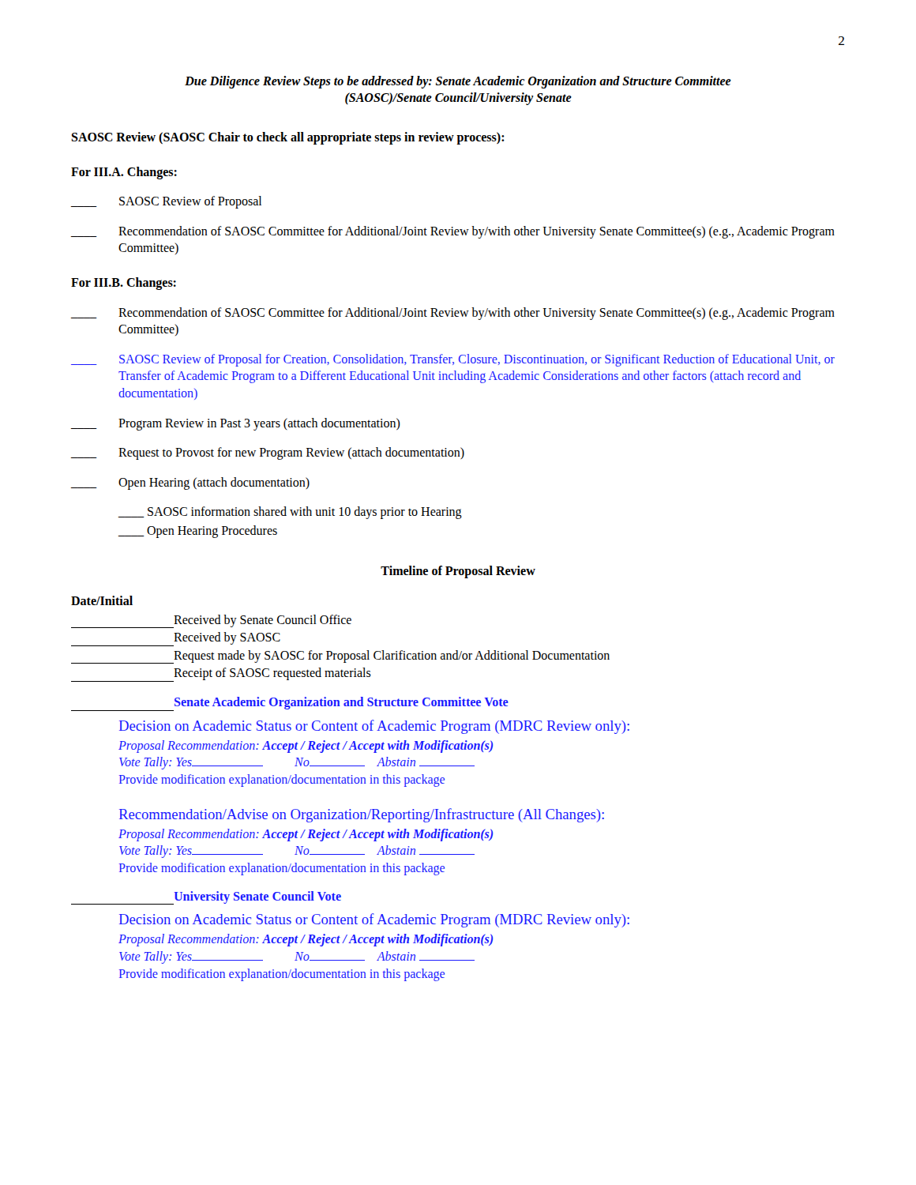2
Due Diligence Review Steps to be addressed by: Senate Academic Organization and Structure Committee
(SAOSC)/Senate Council/University Senate
SAOSC Review (SAOSC Chair to check all appropriate steps in review process):
For III.A. Changes:
____ SAOSC Review of Proposal
____ Recommendation of SAOSC Committee for Additional/Joint Review by/with other University Senate Committee(s) (e.g., Academic Program Committee)
For III.B. Changes:
____ Recommendation of SAOSC Committee for Additional/Joint Review by/with other University Senate Committee(s) (e.g., Academic Program Committee)
____ SAOSC Review of Proposal for Creation, Consolidation, Transfer, Closure, Discontinuation, or Significant Reduction of Educational Unit, or Transfer of Academic Program to a Different Educational Unit including Academic Considerations and other factors (attach record and documentation)
____ Program Review in Past 3 years (attach documentation)
____ Request to Provost for new Program Review (attach documentation)
____ Open Hearing (attach documentation)
____ SAOSC information shared with unit 10 days prior to Hearing
____ Open Hearing Procedures
Timeline of Proposal Review
Date/Initial
Received by Senate Council Office
Received by SAOSC
Request made by SAOSC for Proposal Clarification and/or Additional Documentation
Receipt of SAOSC requested materials
Senate Academic Organization and Structure Committee Vote
Decision on Academic Status or Content of Academic Program (MDRC Review only):
Proposal Recommendation: Accept / Reject / Accept with Modification(s)
Vote Tally: Yes No Abstain
Provide modification explanation/documentation in this package
Recommendation/Advise on Organization/Reporting/Infrastructure (All Changes):
Proposal Recommendation: Accept / Reject / Accept with Modification(s)
Vote Tally: Yes No Abstain
Provide modification explanation/documentation in this package
University Senate Council Vote
Decision on Academic Status or Content of Academic Program (MDRC Review only):
Proposal Recommendation: Accept / Reject / Accept with Modification(s)
Vote Tally: Yes No Abstain
Provide modification explanation/documentation in this package